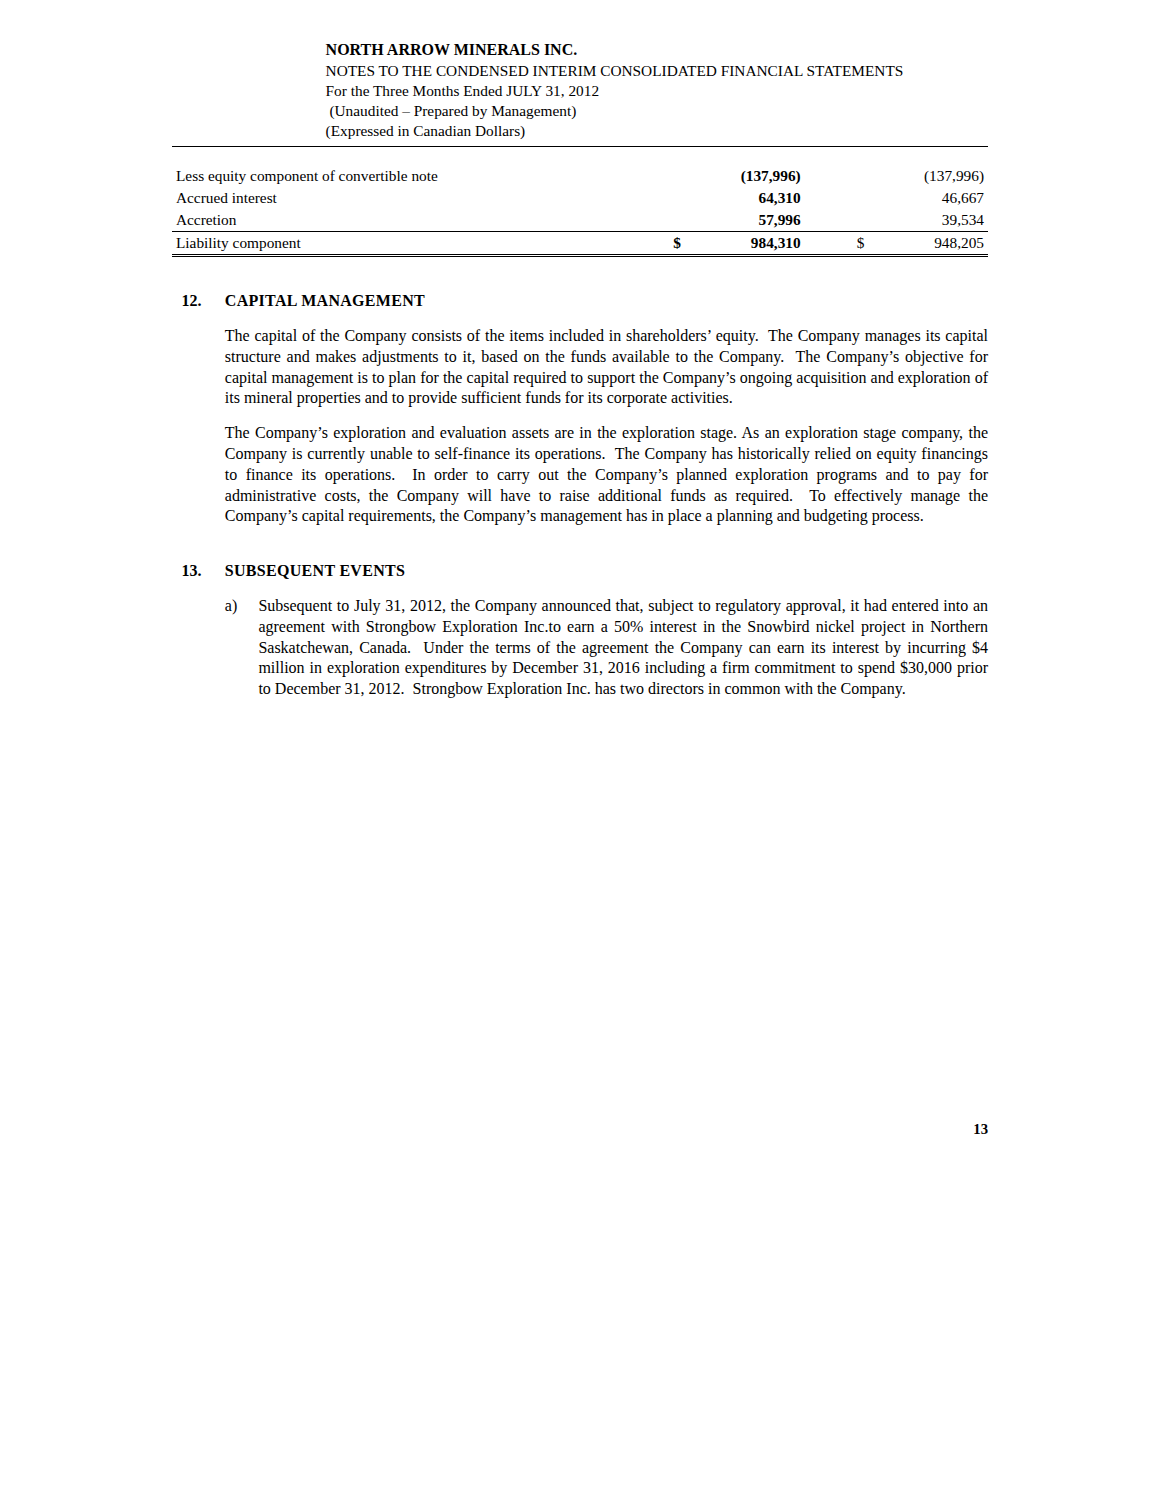NORTH ARROW MINERALS INC.
NOTES TO THE CONDENSED INTERIM CONSOLIDATED FINANCIAL STATEMENTS
For the Three Months Ended JULY 31, 2012
(Unaudited – Prepared by Management)
(Expressed in Canadian Dollars)
| Less equity component of convertible note | | | (137,996) | | | (137,996) |
| Accrued interest | | | 64,310 | | | 46,667 |
| Accretion | | | 57,996 | | | 39,534 |
| Liability component | | $ | 984,310 | | $ | 948,205 |
12. CAPITAL MANAGEMENT
The capital of the Company consists of the items included in shareholders’ equity. The Company manages its capital structure and makes adjustments to it, based on the funds available to the Company. The Company’s objective for capital management is to plan for the capital required to support the Company’s ongoing acquisition and exploration of its mineral properties and to provide sufficient funds for its corporate activities.
The Company’s exploration and evaluation assets are in the exploration stage. As an exploration stage company, the Company is currently unable to self-finance its operations. The Company has historically relied on equity financings to finance its operations. In order to carry out the Company’s planned exploration programs and to pay for administrative costs, the Company will have to raise additional funds as required. To effectively manage the Company’s capital requirements, the Company’s management has in place a planning and budgeting process.
13. SUBSEQUENT EVENTS
Subsequent to July 31, 2012, the Company announced that, subject to regulatory approval, it had entered into an agreement with Strongbow Exploration Inc.to earn a 50% interest in the Snowbird nickel project in Northern Saskatchewan, Canada. Under the terms of the agreement the Company can earn its interest by incurring $4 million in exploration expenditures by December 31, 2016 including a firm commitment to spend $30,000 prior to December 31, 2012. Strongbow Exploration Inc. has two directors in common with the Company.
13